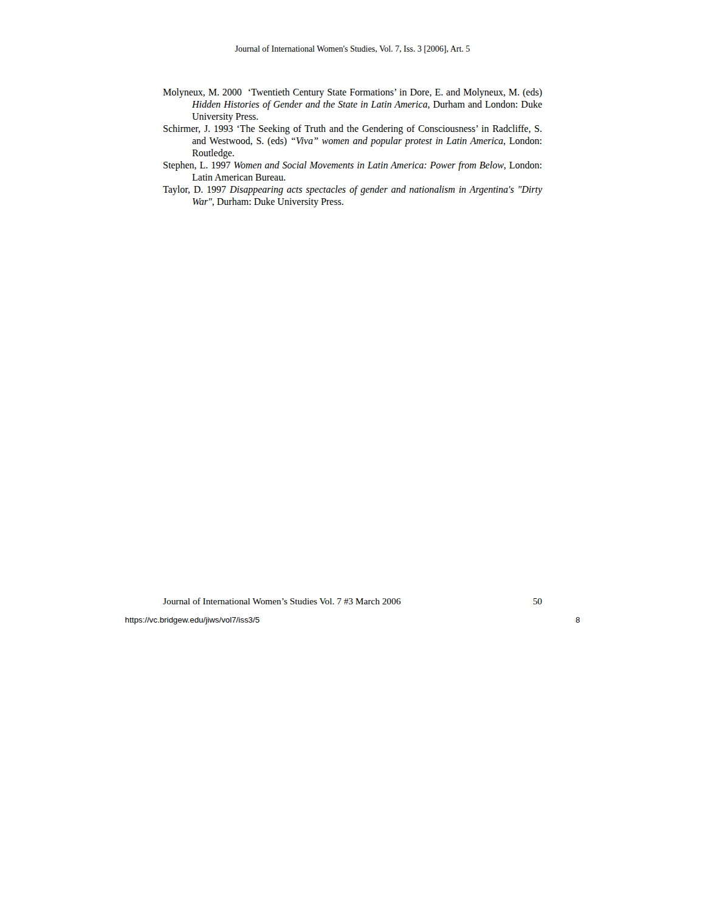Journal of International Women's Studies, Vol. 7, Iss. 3 [2006], Art. 5
Molyneux, M. 2000 ‘Twentieth Century State Formations’ in Dore, E. and Molyneux, M. (eds) Hidden Histories of Gender and the State in Latin America, Durham and London: Duke University Press.
Schirmer, J. 1993 ‘The Seeking of Truth and the Gendering of Consciousness’ in Radcliffe, S. and Westwood, S. (eds) “Viva” women and popular protest in Latin America, London: Routledge.
Stephen, L. 1997 Women and Social Movements in Latin America: Power from Below, London: Latin American Bureau.
Taylor, D. 1997 Disappearing acts spectacles of gender and nationalism in Argentina's "Dirty War", Durham: Duke University Press.
Journal of International Women’s Studies Vol. 7 #3 March 2006 50
https://vc.bridgew.edu/jiws/vol7/iss3/5 8